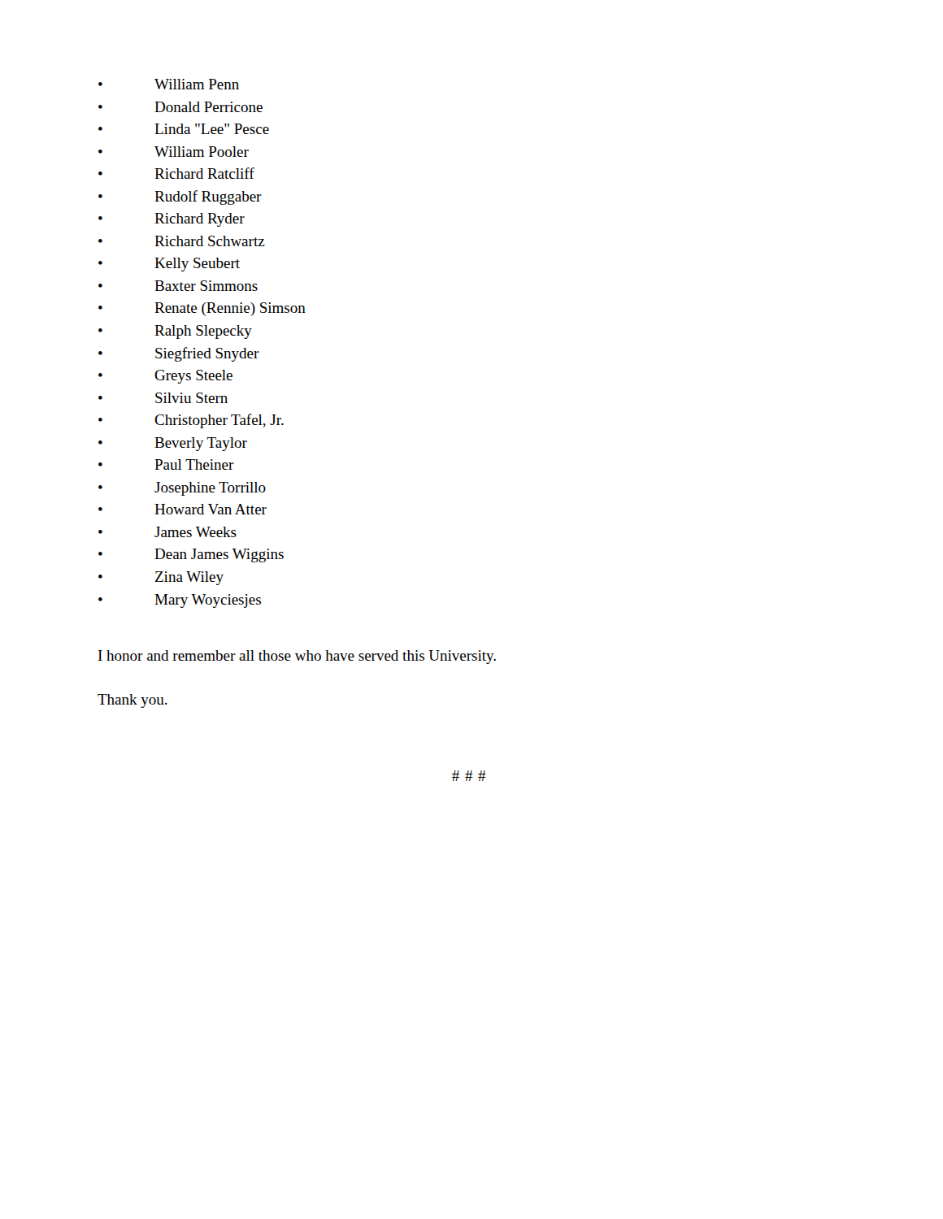William Penn
Donald Perricone
Linda "Lee" Pesce
William Pooler
Richard Ratcliff
Rudolf Ruggaber
Richard Ryder
Richard Schwartz
Kelly Seubert
Baxter Simmons
Renate (Rennie) Simson
Ralph Slepecky
Siegfried Snyder
Greys Steele
Silviu Stern
Christopher Tafel, Jr.
Beverly Taylor
Paul Theiner
Josephine Torrillo
Howard Van Atter
James Weeks
Dean James Wiggins
Zina Wiley
Mary Woyciesjes
I honor and remember all those who have served this University.
Thank you.
###